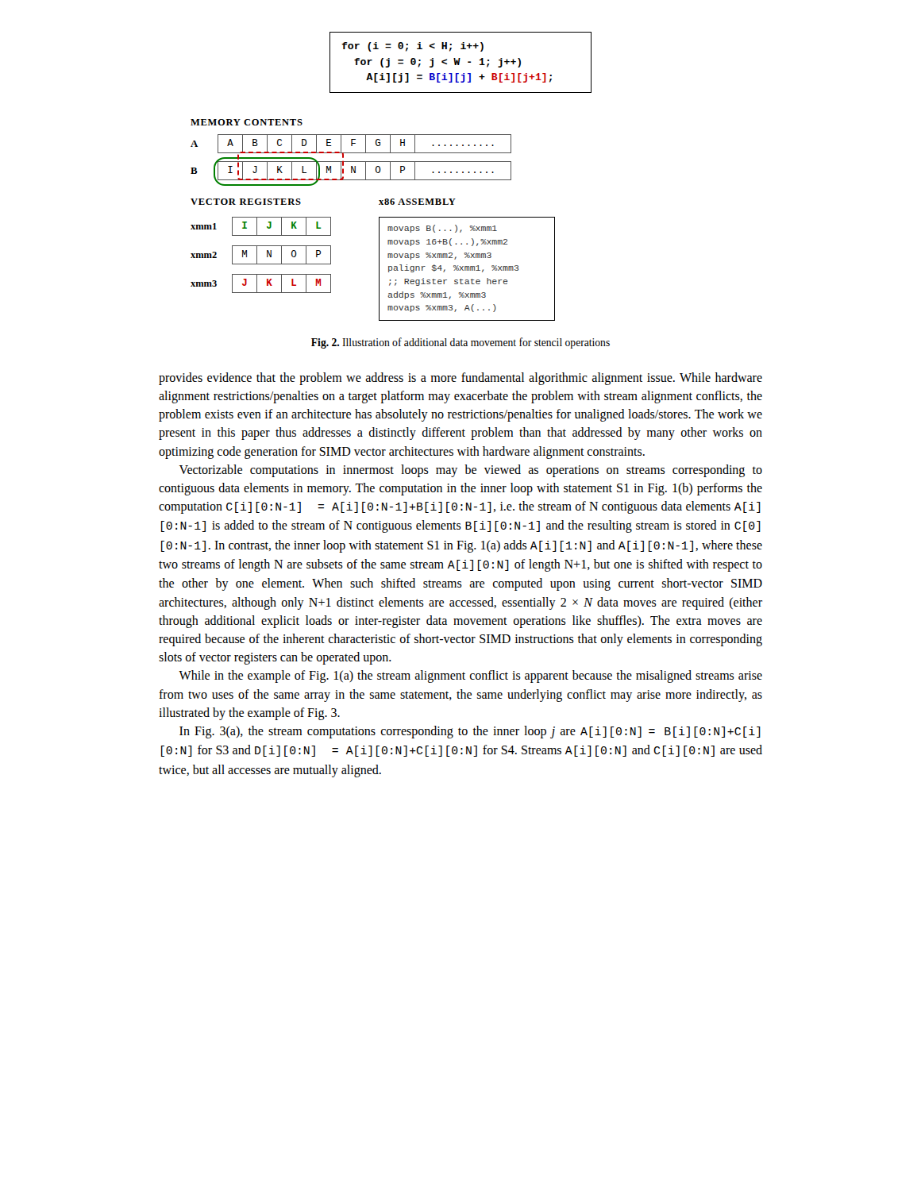for (i = 0; i < H; i++) for (j = 0; j < W - 1; j++) A[i][j] = B[i][j] + B[i][j+1];
MEMORY CONTENTS
A
A
B
C
D
E
F
G
H
...........
B
I
J
K
L
M
N
O
P
...........
VECTOR REGISTERS
xmm1
I
J
K
L
xmm2
M
N
O
P
xmm3
J
K
L
M
x86 ASSEMBLY
movaps B(...), %xmm1 movaps 16+B(...),%xmm2 movaps %xmm2, %xmm3 palignr $4, %xmm1, %xmm3 ;; Register state here addps %xmm1, %xmm3 movaps %xmm3, A(...)
Fig. 2. Illustration of additional data movement for stencil operations
provides evidence that the problem we address is a more fundamental algorithmic alignment issue. While hardware alignment restrictions/penalties on a target platform may exacerbate the problem with stream alignment conflicts, the problem exists even if an architecture has absolutely no restrictions/penalties for unaligned loads/stores. The work we present in this paper thus addresses a distinctly different problem than that addressed by many other works on optimizing code generation for SIMD vector architectures with hardware alignment constraints.
Vectorizable computations in innermost loops may be viewed as operations on streams corresponding to contiguous data elements in memory. The computation in the inner loop with statement S1 in Fig. 1(b) performs the computation C[i][0:N-1] = A[i][0:N-1]+B[i][0:N-1], i.e. the stream of N contiguous data elements A[i][0:N-1] is added to the stream of N contiguous elements B[i][0:N-1] and the resulting stream is stored in C[0][0:N-1]. In contrast, the inner loop with statement S1 in Fig. 1(a) adds A[i][1:N] and A[i][0:N-1], where these two streams of length N are subsets of the same stream A[i][0:N] of length N+1, but one is shifted with respect to the other by one element. When such shifted streams are computed upon using current short-vector SIMD architectures, although only N+1 distinct elements are accessed, essentially 2 × N data moves are required (either through additional explicit loads or inter-register data movement operations like shuffles). The extra moves are required because of the inherent characteristic of short-vector SIMD instructions that only elements in corresponding slots of vector registers can be operated upon.
While in the example of Fig. 1(a) the stream alignment conflict is apparent because the misaligned streams arise from two uses of the same array in the same statement, the same underlying conflict may arise more indirectly, as illustrated by the example of Fig. 3.
In Fig. 3(a), the stream computations corresponding to the inner loop j are A[i][0:N] = B[i][0:N]+C[i][0:N] for S3 and D[i][0:N] = A[i][0:N]+C[i][0:N] for S4. Streams A[i][0:N] and C[i][0:N] are used twice, but all accesses are mutually aligned.